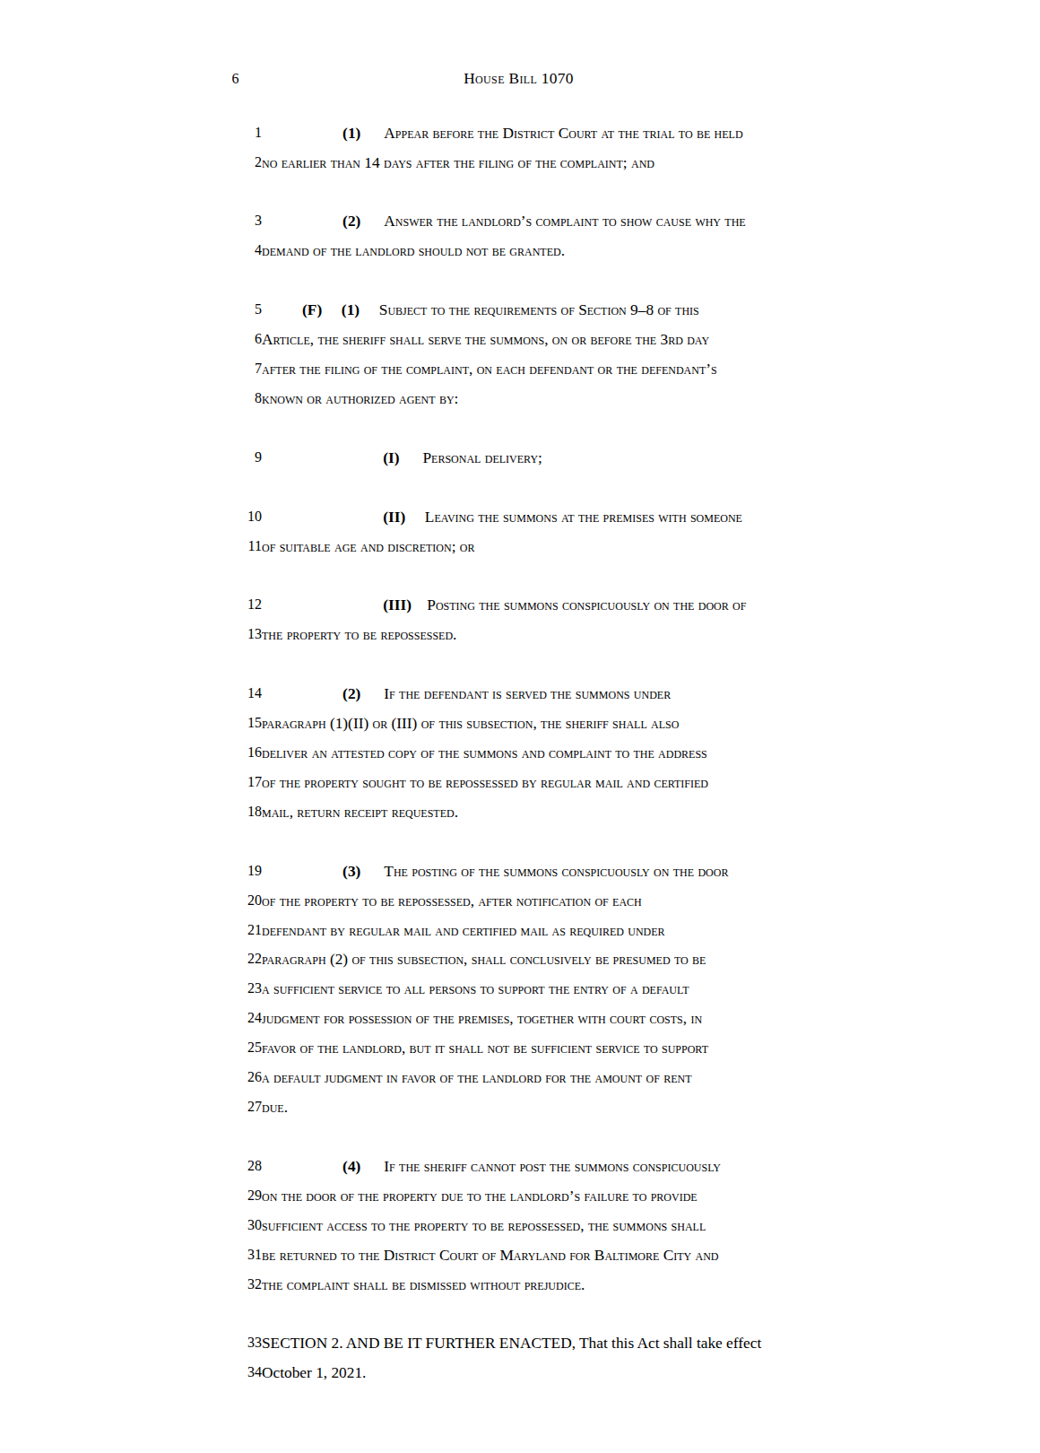6
House Bill 1070
| 1 | (1) Appear before the District Court at the trial to be held |
| 2 | no earlier than 14 days after the filing of the complaint; and |
| 3 | (2) Answer the landlord’s complaint to show cause why the |
| 4 | demand of the landlord should not be granted. |
| 5 | (F) (1) Subject to the requirements of Section 9–8 of this |
| 6 | Article, the sheriff shall serve the summons, on or before the 3rd day |
| 7 | after the filing of the complaint, on each defendant or the defendant’s |
| 8 | known or authorized agent by: |
| 9 | (I) Personal delivery; |
| 10 | (II) Leaving the summons at the premises with someone |
| 11 | of suitable age and discretion; or |
| 12 | (III) Posting the summons conspicuously on the door of |
| 13 | the property to be repossessed. |
| 14 | (2) If the defendant is served the summons under |
| 15 | paragraph (1)(II) or (III) of this subsection, the sheriff shall also |
| 16 | deliver an attested copy of the summons and complaint to the address |
| 17 | of the property sought to be repossessed by regular mail and certified |
| 18 | mail, return receipt requested. |
| 19 | (3) The posting of the summons conspicuously on the door |
| 20 | of the property to be repossessed, after notification of each |
| 21 | defendant by regular mail and certified mail as required under |
| 22 | paragraph (2) of this subsection, shall conclusively be presumed to be |
| 23 | a sufficient service to all persons to support the entry of a default |
| 24 | judgment for possession of the premises, together with court costs, in |
| 25 | favor of the landlord, but it shall not be sufficient service to support |
| 26 | a default judgment in favor of the landlord for the amount of rent |
| 27 | due. |
| 28 | (4) If the sheriff cannot post the summons conspicuously |
| 29 | on the door of the property due to the landlord’s failure to provide |
| 30 | sufficient access to the property to be repossessed, the summons shall |
| 31 | be returned to the District Court of Maryland for Baltimore City and |
| 32 | the complaint shall be dismissed without prejudice. |
| 33 | SECTION 2. AND BE IT FURTHER ENACTED, That this Act shall take effect |
| 34 | October 1, 2021. |